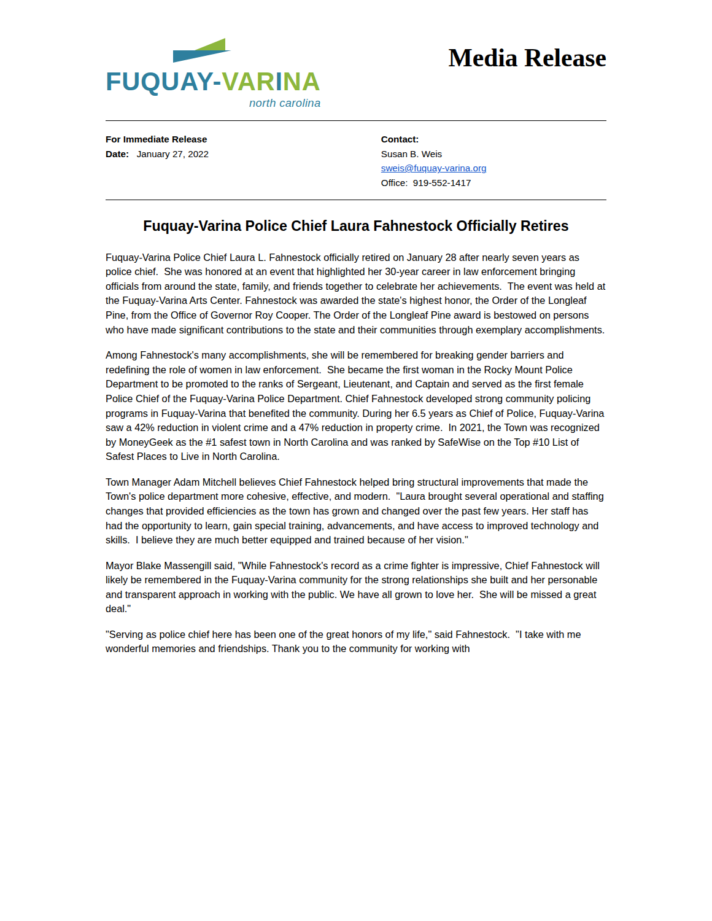FUQUAY-VAR INA
north carolina
Media Release
For Immediate Release
Date: January 27, 2022
Contact:
Susan B. Weis
sweis@fuquay-varina.org
Office: 919-552-1417
Fuquay-Varina Police Chief Laura Fahnestock Officially Retires
Fuquay-Varina Police Chief Laura L. Fahnestock officially retired on January 28 after nearly seven years as police chief. She was honored at an event that highlighted her 30-year career in law enforcement bringing officials from around the state, family, and friends together to celebrate her achievements. The event was held at the Fuquay-Varina Arts Center. Fahnestock was awarded the state's highest honor, the Order of the Longleaf Pine, from the Office of Governor Roy Cooper. The Order of the Longleaf Pine award is bestowed on persons who have made significant contributions to the state and their communities through exemplary accomplishments.
Among Fahnestock's many accomplishments, she will be remembered for breaking gender barriers and redefining the role of women in law enforcement. She became the first woman in the Rocky Mount Police Department to be promoted to the ranks of Sergeant, Lieutenant, and Captain and served as the first female Police Chief of the Fuquay-Varina Police Department. Chief Fahnestock developed strong community policing programs in Fuquay-Varina that benefited the community. During her 6.5 years as Chief of Police, Fuquay-Varina saw a 42% reduction in violent crime and a 47% reduction in property crime. In 2021, the Town was recognized by MoneyGeek as the #1 safest town in North Carolina and was ranked by SafeWise on the Top #10 List of Safest Places to Live in North Carolina.
Town Manager Adam Mitchell believes Chief Fahnestock helped bring structural improvements that made the Town's police department more cohesive, effective, and modern. "Laura brought several operational and staffing changes that provided efficiencies as the town has grown and changed over the past few years. Her staff has had the opportunity to learn, gain special training, advancements, and have access to improved technology and skills. I believe they are much better equipped and trained because of her vision."
Mayor Blake Massengill said, "While Fahnestock's record as a crime fighter is impressive, Chief Fahnestock will likely be remembered in the Fuquay-Varina community for the strong relationships she built and her personable and transparent approach in working with the public. We have all grown to love her. She will be missed a great deal."
"Serving as police chief here has been one of the great honors of my life," said Fahnestock. "I take with me wonderful memories and friendships. Thank you to the community for working with